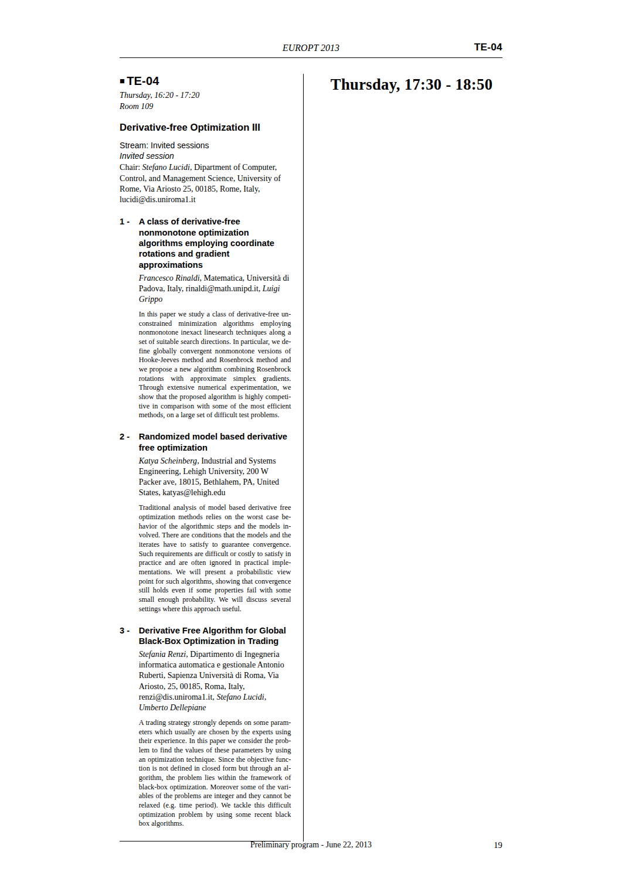EUROPT 2013 TE-04
■TE-04
Thursday, 16:20 - 17:20
Room 109
Derivative-free Optimization III
Stream: Invited sessions
Invited session
Chair: Stefano Lucidi, Dipartment of Computer, Control, and Management Science, University of Rome, Via Ariosto 25, 00185, Rome, Italy, lucidi@dis.uniroma1.it
1 - A class of derivative-free nonmonotone optimization algorithms employing coordinate rotations and gradient approximations
Francesco Rinaldi, Matematica, Università di Padova, Italy, rinaldi@math.unipd.it, Luigi Grippo
In this paper we study a class of derivative-free unconstrained minimization algorithms employing nonmonotone inexact linesearch techniques along a set of suitable search directions. In particular, we define globally convergent nonmonotone versions of Hooke-Jeeves method and Rosenbrock method and we propose a new algorithm combining Rosenbrock rotations with approximate simplex gradients. Through extensive numerical experimentation, we show that the proposed algorithm is highly competitive in comparison with some of the most efficient methods, on a large set of difficult test problems.
2 - Randomized model based derivative free optimization
Katya Scheinberg, Industrial and Systems Engineering, Lehigh University, 200 W Packer ave, 18015, Bethlahem, PA, United States, katyas@lehigh.edu
Traditional analysis of model based derivative free optimization methods relies on the worst case behavior of the algorithmic steps and the models involved. There are conditions that the models and the iterates have to satisfy to guarantee convergence. Such requirements are difficult or costly to satisfy in practice and are often ignored in practical implementations. We will present a probabilistic view point for such algorithms, showing that convergence still holds even if some properties fail with some small enough probability. We will discuss several settings where this approach useful.
3 - Derivative Free Algorithm for Global Black-Box Optimization in Trading
Stefania Renzi, Dipartimento di Ingegneria informatica automatica e gestionale Antonio Ruberti, Sapienza Università di Roma, Via Ariosto, 25, 00185, Roma, Italy, renzi@dis.uniroma1.it, Stefano Lucidi, Umberto Dellepiane
A trading strategy strongly depends on some parameters which usually are chosen by the experts using their experience. In this paper we consider the problem to find the values of these parameters by using an optimization technique. Since the objective function is not defined in closed form but through an algorithm, the problem lies within the framework of black-box optimization. Moreover some of the variables of the problems are integer and they cannot be relaxed (e.g. time period). We tackle this difficult optimization problem by using some recent black box algorithms.
Thursday, 17:30 - 18:50
Preliminary program - June 22, 2013 19